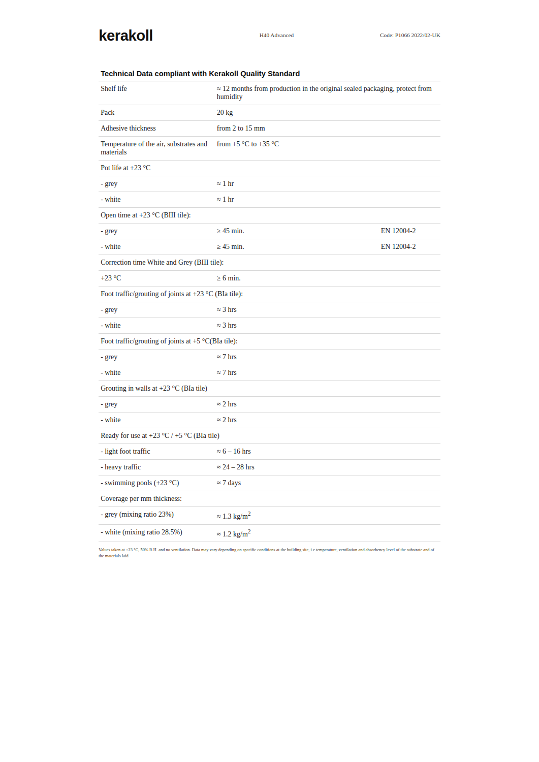kerakoll
H40 Advanced
Code: P1066 2022/02-UK
Technical Data compliant with Kerakoll Quality Standard
| Shelf life | ≈ 12 months from production in the original sealed packaging, protect from humidity |
| Pack | 20 kg |
| Adhesive thickness | from 2 to 15 mm |
| Temperature of the air, substrates and materials | from +5 °C to +35 °C |
| Pot life at +23 °C |
| - grey | ≈ 1 hr |
| - white | ≈ 1 hr |
| Open time at +23 °C (BIII tile): |
| - grey | ≥ 45 min. | EN 12004-2 |
| - white | ≥ 45 min. | EN 12004-2 |
| Correction time White and Grey (BIII tile): |
| +23 °C | ≥ 6 min. |
| Foot traffic/grouting of joints at +23 °C (BIa tile): |
| - grey | ≈ 3 hrs |
| - white | ≈ 3 hrs |
| Foot traffic/grouting of joints at +5 °C(BIa tile): |
| - grey | ≈ 7 hrs |
| - white | ≈ 7 hrs |
| Grouting in walls at +23 °C (BIa tile) |
| - grey | ≈ 2 hrs |
| - white | ≈ 2 hrs |
| Ready for use at +23 °C / +5 °C (BIa tile) |
| - light foot traffic | ≈ 6 – 16 hrs |
| - heavy traffic | ≈ 24 – 28 hrs |
| - swimming pools (+23 °C) | ≈ 7 days |
| Coverage per mm thickness: |
| - grey (mixing ratio 23%) | ≈ 1.3 kg/m 2 |
| - white (mixing ratio 28.5%) | ≈ 1.2 kg/m 2 |
Values taken at +23 °C, 50% R.H. and no ventilation. Data may vary depending on specific conditions at the building site, i.e.temperature, ventilation and absorbency level of the substrate and of the materials laid.